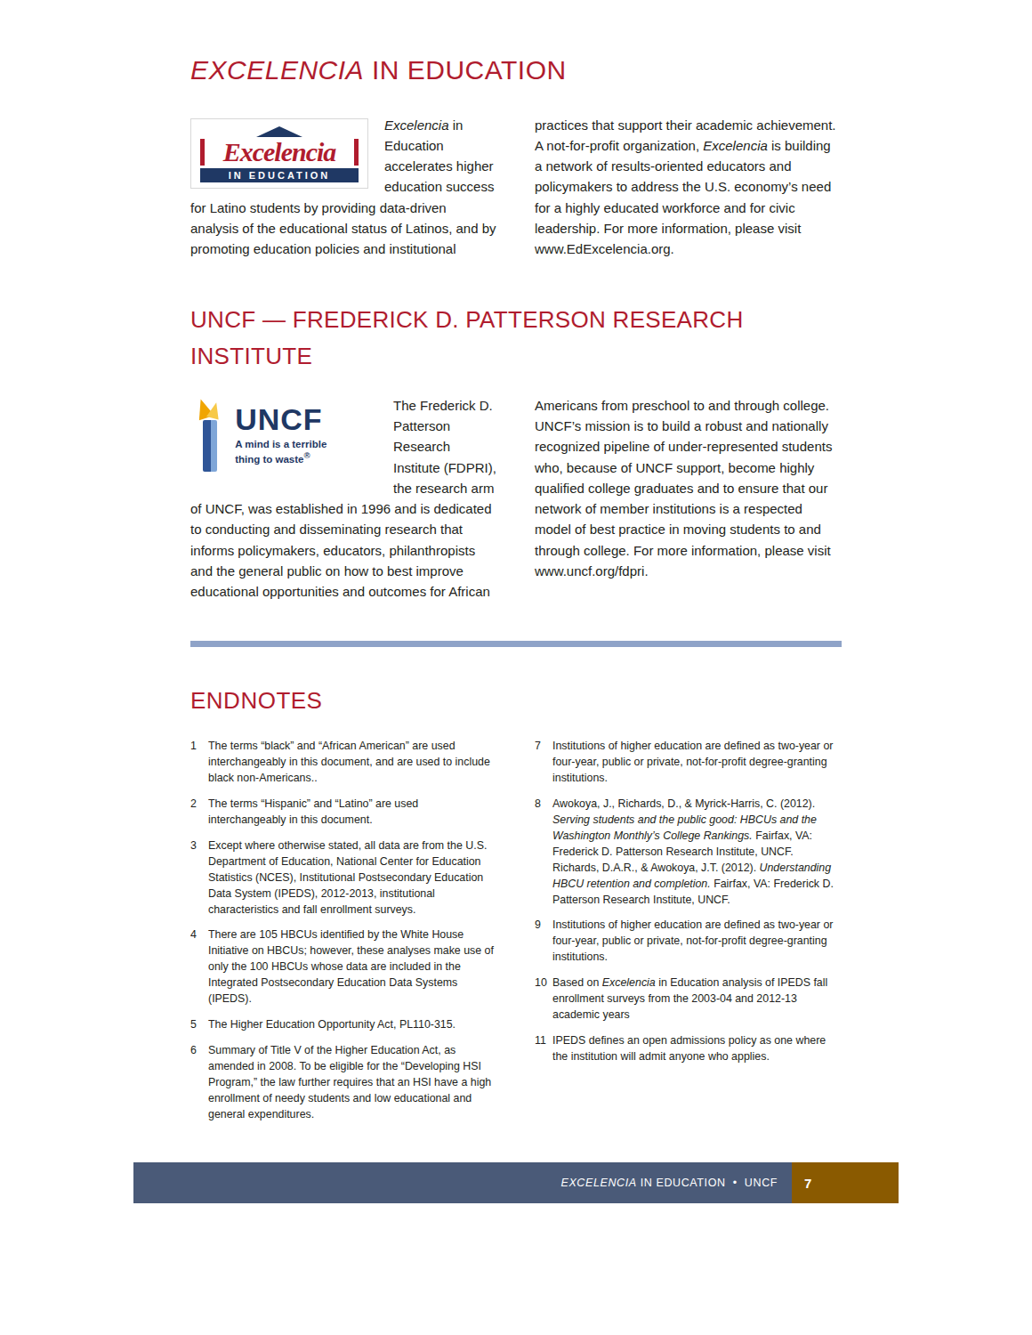EXCELENCIA IN EDUCATION
Excelencia IN EDUCATION
Excelencia in Education accelerates higher education success for Latino students by providing data-driven analysis of the educational status of Latinos, and by promoting education policies and institutional practices that support their academic achievement. A not-for-profit organization, Excelencia is building a network of results-oriented educators and policymakers to address the U.S. economy’s need for a highly educated workforce and for civic leadership. For more information, please visit www.EdExcelencia.org.
UNCF — FREDERICK D. PATTERSON RESEARCH INSTITUTE
UNCF A mind is a terrible
thing to waste®
The Frederick D. Patterson Research Institute (FDPRI), the research arm of UNCF, was established in 1996 and is dedicated to conducting and disseminating research that informs policymakers, educators, philanthropists and the general public on how to best improve educational opportunities and outcomes for African Americans from preschool to and through college. UNCF’s mission is to build a robust and nationally recognized pipeline of under-represented students who, because of UNCF support, become highly qualified college graduates and to ensure that our network of member institutions is a respected model of best practice in moving students to and through college. For more information, please visit www.uncf.org/fdpri.
ENDNOTES
1 The terms “black” and “African American” are used interchangeably in this document, and are used to include black non-Americans..
2 The terms “Hispanic” and “Latino” are used interchangeably in this document.
3 Except where otherwise stated, all data are from the U.S. Department of Education, National Center for Education Statistics (NCES), Institutional Postsecondary Education Data System (IPEDS), 2012-2013, institutional characteristics and fall enrollment surveys.
4 There are 105 HBCUs identified by the White House Initiative on HBCUs; however, these analyses make use of only the 100 HBCUs whose data are included in the Integrated Postsecondary Education Data Systems (IPEDS).
5 The Higher Education Opportunity Act, PL110-315.
6 Summary of Title V of the Higher Education Act, as amended in 2008. To be eligible for the “Developing HSI Program,” the law further requires that an HSI have a high enrollment of needy students and low educational and general expenditures.
7 Institutions of higher education are defined as two-year or four-year, public or private, not-for-profit degree-granting institutions.
8 Awokoya, J., Richards, D., & Myrick-Harris, C. (2012). Serving students and the public good: HBCUs and the Washington Monthly’s College Rankings. Fairfax, VA: Frederick D. Patterson Research Institute, UNCF. Richards, D.A.R., & Awokoya, J.T. (2012). Understanding HBCU retention and completion. Fairfax, VA: Frederick D. Patterson Research Institute, UNCF.
9 Institutions of higher education are defined as two-year or four-year, public or private, not-for-profit degree-granting institutions.
10 Based on Excelencia in Education analysis of IPEDS fall enrollment surveys from the 2003-04 and 2012-13 academic years
11 IPEDS defines an open admissions policy as one where the institution will admit anyone who applies.
EXCELENCIA IN EDUCATION • UNCF
7